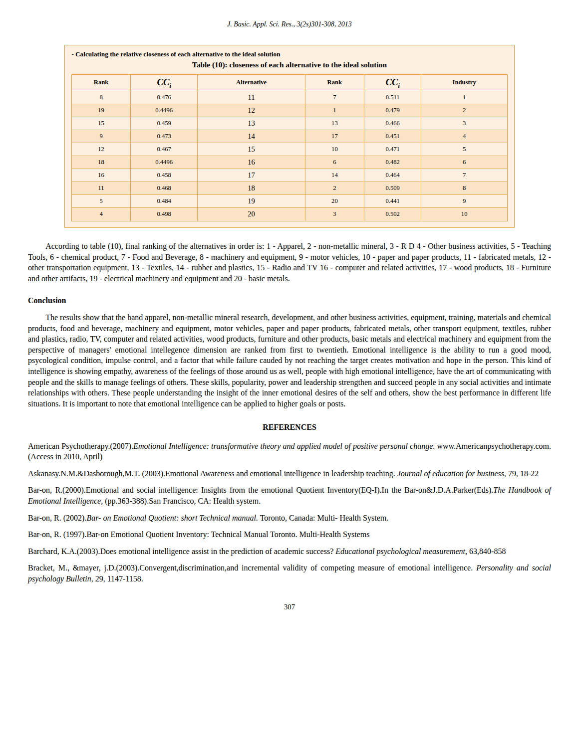J. Basic. Appl. Sci. Res., 3(2s)301-308, 2013
- Calculating the relative closeness of each alternative to the ideal solution
Table (10): closeness of each alternative to the ideal solution
| Rank | CC i | Alternative | Rank | CC i | Industry |
| --- | --- | --- | --- | --- | --- |
| 8 | 0.476 | 11 | 7 | 0.511 | 1 |
| 19 | 0.4496 | 12 | 1 | 0.479 | 2 |
| 15 | 0.459 | 13 | 13 | 0.466 | 3 |
| 9 | 0.473 | 14 | 17 | 0.451 | 4 |
| 12 | 0.467 | 15 | 10 | 0.471 | 5 |
| 18 | 0.4496 | 16 | 6 | 0.482 | 6 |
| 16 | 0.458 | 17 | 14 | 0.464 | 7 |
| 11 | 0.468 | 18 | 2 | 0.509 | 8 |
| 5 | 0.484 | 19 | 20 | 0.441 | 9 |
| 4 | 0.498 | 20 | 3 | 0.502 | 10 |
According to table (10), final ranking of the alternatives in order is: 1 - Apparel, 2 - non-metallic mineral, 3 - R D 4 - Other business activities, 5 - Teaching Tools, 6 - chemical product, 7 - Food and Beverage, 8 - machinery and equipment, 9 - motor vehicles, 10 - paper and paper products, 11 - fabricated metals, 12 - other transportation equipment, 13 - Textiles, 14 - rubber and plastics, 15 - Radio and TV 16 - computer and related activities, 17 - wood products, 18 - Furniture and other artifacts, 19 - electrical machinery and equipment and 20 - basic metals.
Conclusion
The results show that the band apparel, non-metallic mineral research, development, and other business activities, equipment, training, materials and chemical products, food and beverage, machinery and equipment, motor vehicles, paper and paper products, fabricated metals, other transport equipment, textiles, rubber and plastics, radio, TV, computer and related activities, wood products, furniture and other products, basic metals and electrical machinery and equipment from the perspective of managers' emotional intellegence dimension are ranked from first to twentieth. Emotional intelligence is the ability to run a good mood, psycological condition, impulse control, and a factor that while failure cauded by not reaching the target creates motivation and hope in the person. This kind of intelligence is showing empathy, awareness of the feelings of those around us as well, people with high emotional intelligence, have the art of communicating with people and the skills to manage feelings of others. These skills, popularity, power and leadership strengthen and succeed people in any social activities and intimate relationships with others. These people understanding the insight of the inner emotional desires of the self and others, show the best performance in different life situations. It is important to note that emotional intelligence can be applied to higher goals or posts.
REFERENCES
American Psychotherapy.(2007).Emotional Intelligence: transformative theory and applied model of positive personal change. www.Americanpsychotherapy.com. (Access in 2010, April)
Askanasy.N.M.&Dasborough,M.T. (2003).Emotional Awareness and emotional intelligence in leadership teaching. Journal of education for business, 79, 18-22
Bar-on, R.(2000).Emotional and social intelligence: Insights from the emotional Quotient Inventory(EQ-I).In the Bar-on&J.D.A.Parker(Eds).The Handbook of Emotional Intelligence, (pp.363-388).San Francisco, CA: Health system.
Bar-on, R. (2002).Bar- on Emotional Quotient: short Technical manual. Toronto, Canada: Multi- Health System.
Bar-on, R. (1997).Bar-on Emotional Quotient Inventory: Technical Manual Toronto. Multi-Health Systems
Barchard, K.A.(2003).Does emotional intelligence assist in the prediction of academic success? Educational psychological measurement, 63,840-858
Bracket, M., &mayer, j.D.(2003).Convergent,discrimination,and incremental validity of competing measure of emotional intelligence. Personality and social psychology Bulletin, 29, 1147-1158.
307